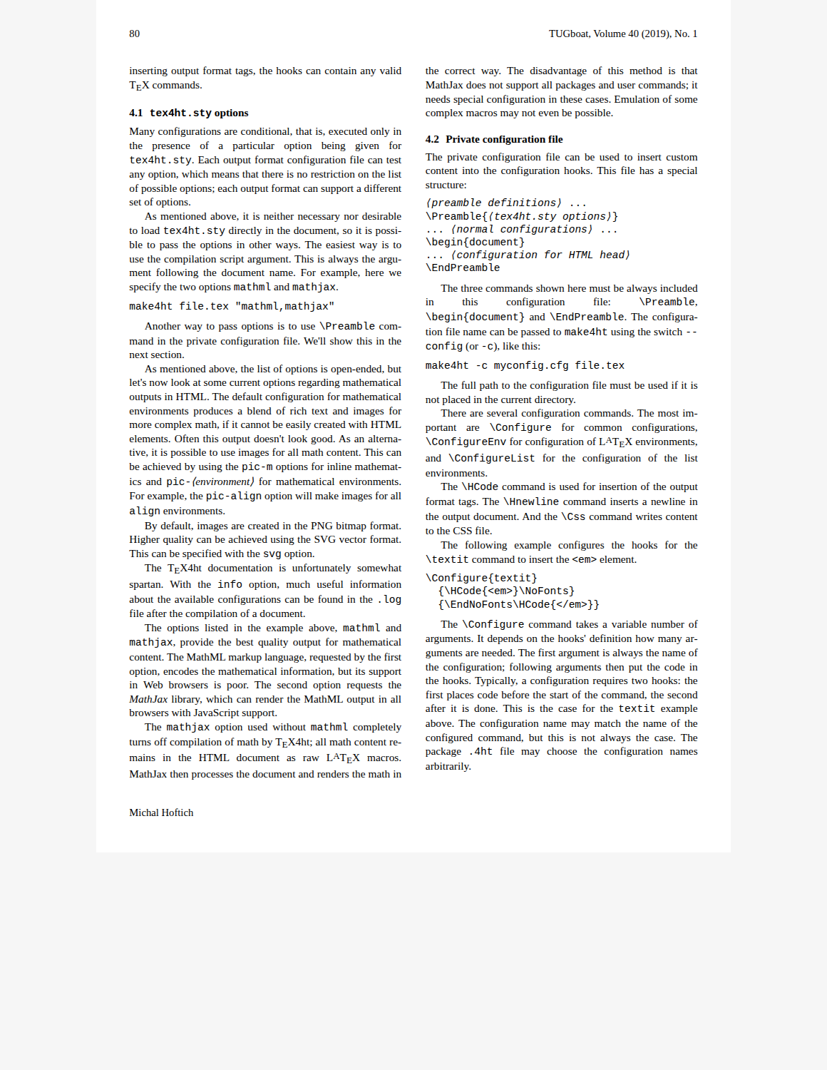80 TUGboat, Volume 40 (2019), No. 1
inserting output format tags, the hooks can contain any valid Te X commands.
4.1 tex4ht.sty options
Many configurations are conditional, that is, executed only in the presence of a particular option being given for tex4ht.sty. Each output format configuration file can test any option, which means that there is no restriction on the list of possible options; each output format can support a different set of options.
As mentioned above, it is neither necessary nor desirable to load tex4ht.sty directly in the document, so it is possible to pass the options in other ways. The easiest way is to use the compilation script argument. This is always the argument following the document name. For example, here we specify the two options mathml and mathjax.
make4ht file.tex "mathml,mathjax"
Another way to pass options is to use \Preamble command in the private configuration file. We'll show this in the next section.
As mentioned above, the list of options is open-ended, but let's now look at some current options regarding mathematical outputs in HTML. The default configuration for mathematical environments produces a blend of rich text and images for more complex math, if it cannot be easily created with HTML elements. Often this output doesn't look good. As an alternative, it is possible to use images for all math content. This can be achieved by using the pic-m options for inline mathematics and pic-⟨environment⟩ for mathematical environments. For example, the pic-align option will make images for all align environments.
By default, images are created in the PNG bitmap format. Higher quality can be achieved using the SVG vector format. This can be specified with the svg option.
The Te X4ht documentation is unfortunately somewhat spartan. With the info option, much useful information about the available configurations can be found in the .log file after the compilation of a document.
The options listed in the example above, mathml and mathjax, provide the best quality output for mathematical content. The MathML markup language, requested by the first option, encodes the mathematical information, but its support in Web browsers is poor. The second option requests the MathJax library, which can render the MathML output in all browsers with JavaScript support.
The mathjax option used without mathml completely turns off compilation of math by Te X4ht; all math content remains in the HTML document as raw LATe X macros. MathJax then processes the document and renders the math in the correct way. The disadvantage of this method is that MathJax does not support all packages and user commands; it needs special configuration in these cases. Emulation of some complex macros may not even be possible.
4.2 Private configuration file
The private configuration file can be used to insert custom content into the configuration hooks. This file has a special structure:
⟨preamble definitions⟩ ...
\Preamble{⟨tex4ht.sty options⟩}
... ⟨normal configurations⟩ ...
\begin{document}
... ⟨configuration for HTML head⟩
\EndPreamble
The three commands shown here must be always included in this configuration file: \Preamble, \begin{document} and \EndPreamble. The configuration file name can be passed to make4ht using the switch --config (or -c), like this:
make4ht -c myconfig.cfg file.tex
The full path to the configuration file must be used if it is not placed in the current directory.
There are several configuration commands. The most important are \Configure for common configurations, \ConfigureEnv for configuration of LATe X environments, and \ConfigureList for the configuration of the list environments.
The \HCode command is used for insertion of the output format tags. The \Hnewline command inserts a newline in the output document. And the \Css command writes content to the CSS file.
The following example configures the hooks for the \textit command to insert the <em> element.
\Configure{textit}
  {\HCode{<em>}\NoFonts}
  {\EndNoFonts\HCode{</em>}}
The \Configure command takes a variable number of arguments. It depends on the hooks' definition how many arguments are needed. The first argument is always the name of the configuration; following arguments then put the code in the hooks. Typically, a configuration requires two hooks: the first places code before the start of the command, the second after it is done. This is the case for the textit example above. The configuration name may match the name of the configured command, but this is not always the case. The package .4ht file may choose the configuration names arbitrarily.
Michal Hoftich